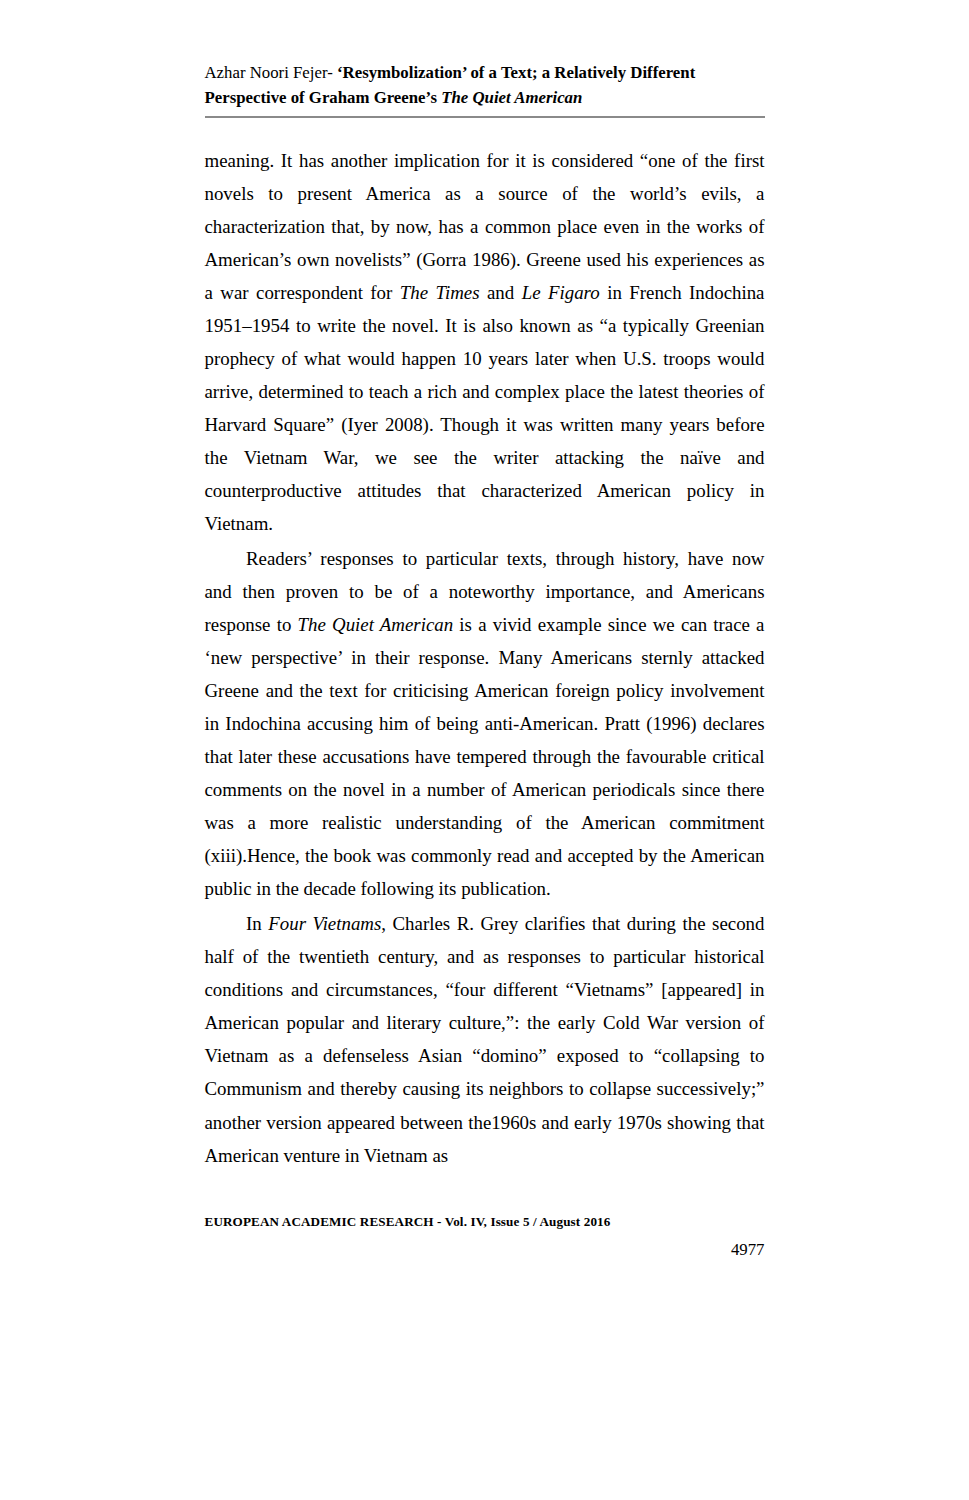Azhar Noori Fejer- ‘Resymbolization’ of a Text; a Relatively Different Perspective of Graham Greene’s The Quiet American
meaning. It has another implication for it is considered “one of the first novels to present America as a source of the world’s evils, a characterization that, by now, has a common place even in the works of American’s own novelists” (Gorra 1986). Greene used his experiences as a war correspondent for The Times and Le Figaro in French Indochina 1951–1954 to write the novel. It is also known as “a typically Greenian prophecy of what would happen 10 years later when U.S. troops would arrive, determined to teach a rich and complex place the latest theories of Harvard Square” (Iyer 2008). Though it was written many years before the Vietnam War, we see the writer attacking the naïve and counterproductive attitudes that characterized American policy in Vietnam.
Readers’ responses to particular texts, through history, have now and then proven to be of a noteworthy importance, and Americans response to The Quiet American is a vivid example since we can trace a ‘new perspective’ in their response. Many Americans sternly attacked Greene and the text for criticising American foreign policy involvement in Indochina accusing him of being anti-American. Pratt (1996) declares that later these accusations have tempered through the favourable critical comments on the novel in a number of American periodicals since there was a more realistic understanding of the American commitment (xiii).Hence, the book was commonly read and accepted by the American public in the decade following its publication.
In Four Vietnams, Charles R. Grey clarifies that during the second half of the twentieth century, and as responses to particular historical conditions and circumstances, “four different “Vietnams” [appeared] in American popular and literary culture,”: the early Cold War version of Vietnam as a defenseless Asian “domino” exposed to “collapsing to Communism and thereby causing its neighbors to collapse successively;” another version appeared between the1960s and early 1970s showing that American venture in Vietnam as
EUROPEAN ACADEMIC RESEARCH - Vol. IV, Issue 5 / August 2016
4977